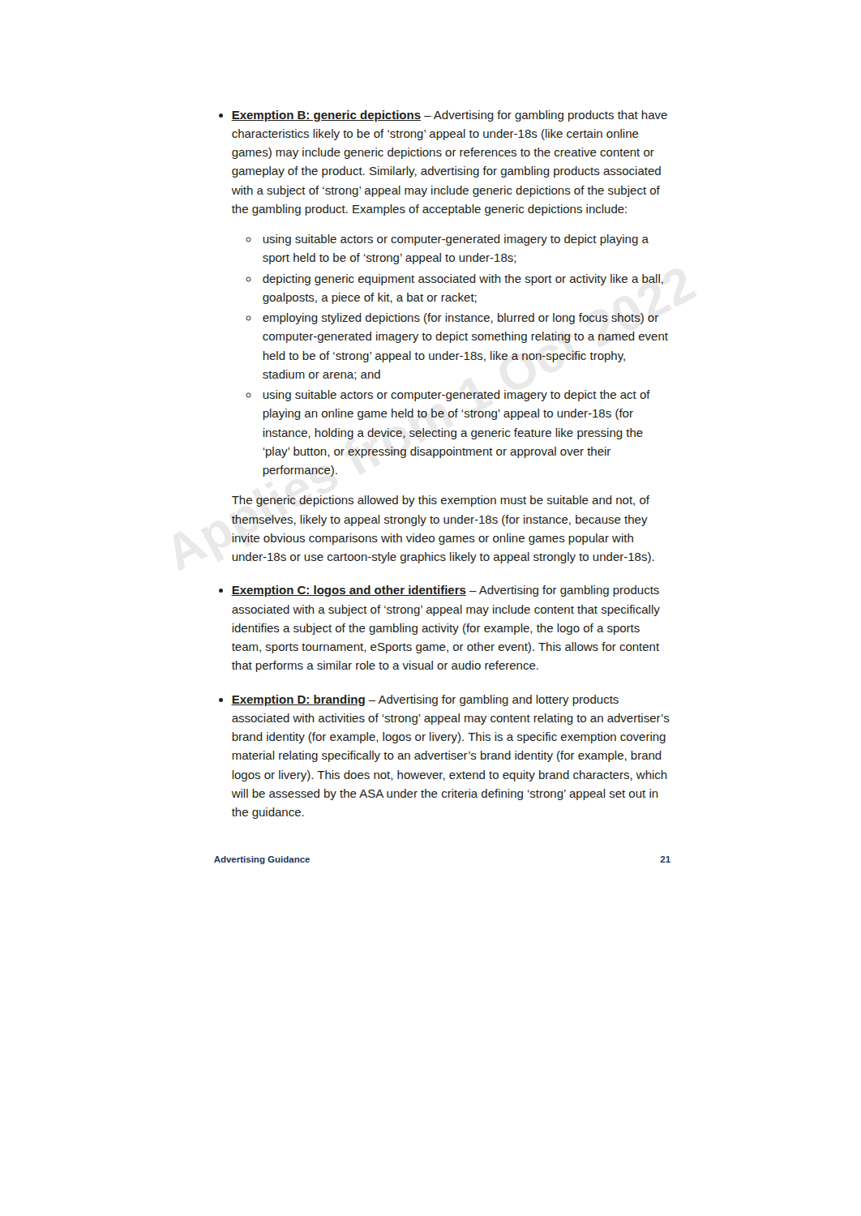Applies from 1 Oct 2022
Exemption B: generic depictions – Advertising for gambling products that have characteristics likely to be of ‘strong’ appeal to under-18s (like certain online games) may include generic depictions or references to the creative content or gameplay of the product. Similarly, advertising for gambling products associated with a subject of ‘strong’ appeal may include generic depictions of the subject of the gambling product. Examples of acceptable generic depictions include:
using suitable actors or computer-generated imagery to depict playing a sport held to be of ‘strong’ appeal to under-18s;
depicting generic equipment associated with the sport or activity like a ball, goalposts, a piece of kit, a bat or racket;
employing stylized depictions (for instance, blurred or long focus shots) or computer-generated imagery to depict something relating to a named event held to be of ‘strong’ appeal to under-18s, like a non-specific trophy, stadium or arena; and
using suitable actors or computer-generated imagery to depict the act of playing an online game held to be of ‘strong’ appeal to under-18s (for instance, holding a device, selecting a generic feature like pressing the ‘play’ button, or expressing disappointment or approval over their performance).
The generic depictions allowed by this exemption must be suitable and not, of themselves, likely to appeal strongly to under-18s (for instance, because they invite obvious comparisons with video games or online games popular with under-18s or use cartoon-style graphics likely to appeal strongly to under-18s).
Exemption C: logos and other identifiers – Advertising for gambling products associated with a subject of ‘strong’ appeal may include content that specifically identifies a subject of the gambling activity (for example, the logo of a sports team, sports tournament, eSports game, or other event). This allows for content that performs a similar role to a visual or audio reference.
Exemption D: branding – Advertising for gambling and lottery products associated with activities of ‘strong’ appeal may content relating to an advertiser’s brand identity (for example, logos or livery). This is a specific exemption covering material relating specifically to an advertiser’s brand identity (for example, brand logos or livery). This does not, however, extend to equity brand characters, which will be assessed by the ASA under the criteria defining ‘strong’ appeal set out in the guidance.
Advertising Guidance 21